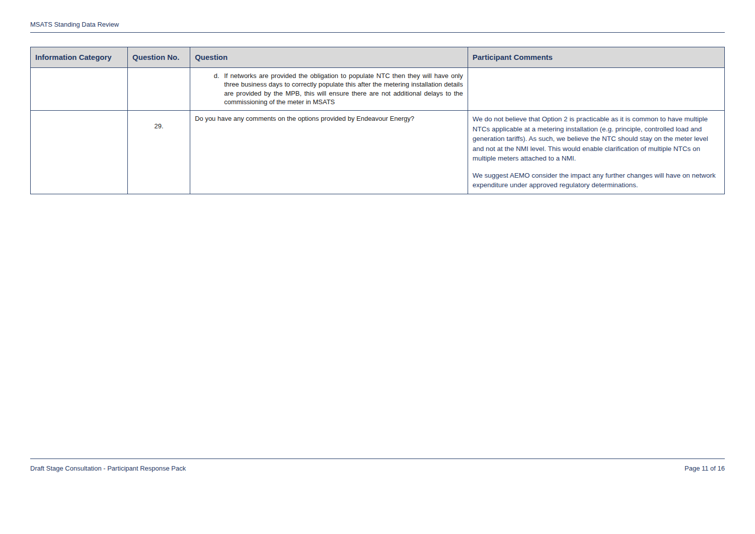MSATS Standing Data Review
| Information Category | Question No. | Question | Participant Comments |
| --- | --- | --- | --- |
| | | If networks are provided the obligation to populate NTC then they will have only three business days to correctly populate this after the metering installation details are provided by the MPB, this will ensure there are not additional delays to the commissioning of the meter in MSATS | |
| | 29. | Do you have any comments on the options provided by Endeavour Energy? | We do not believe that Option 2 is practicable as it is common to have multiple NTCs applicable at a metering installation (e.g. principle, controlled load and generation tariffs). As such, we believe the NTC should stay on the meter level and not at the NMI level. This would enable clarification of multiple NTCs on multiple meters attached to a NMI. We suggest AEMO consider the impact any further changes will have on network expenditure under approved regulatory determinations. |
Draft Stage Consultation - Participant Response Pack Page 11 of 16